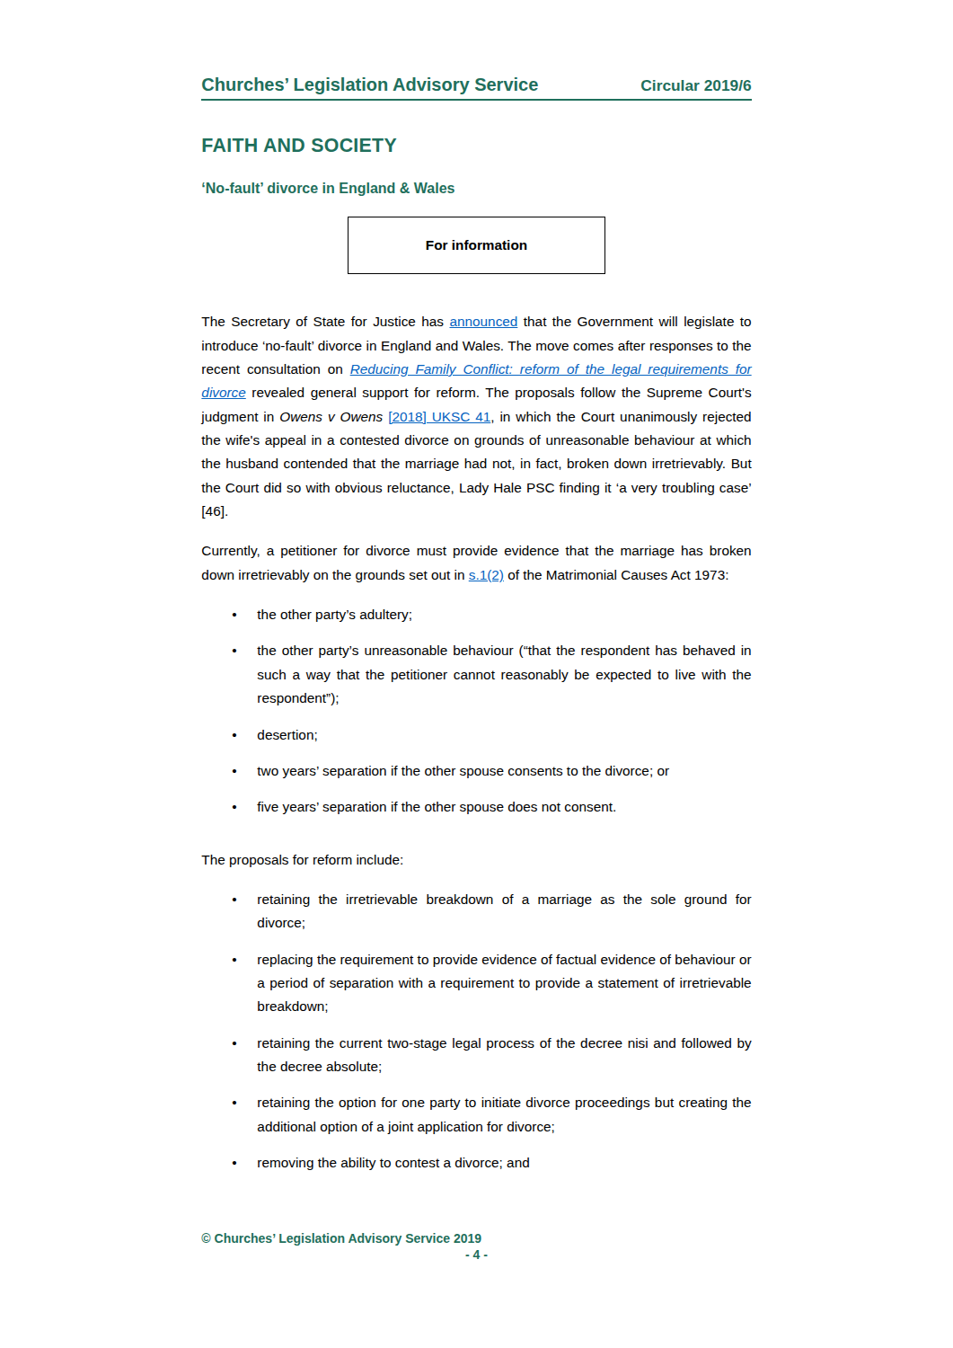Churches’ Legislation Advisory Service
Circular 2019/6
FAITH AND SOCIETY
‘No-fault’ divorce in England & Wales
For information
The Secretary of State for Justice has announced that the Government will legislate to introduce ‘no-fault’ divorce in England and Wales. The move comes after responses to the recent consultation on Reducing Family Conflict: reform of the legal requirements for divorce revealed general support for reform. The proposals follow the Supreme Court's judgment in Owens v Owens [2018] UKSC 41, in which the Court unanimously rejected the wife's appeal in a contested divorce on grounds of unreasonable behaviour at which the husband contended that the marriage had not, in fact, broken down irretrievably. But the Court did so with obvious reluctance, Lady Hale PSC finding it ‘a very troubling case’ [46].
Currently, a petitioner for divorce must provide evidence that the marriage has broken down irretrievably on the grounds set out in s.1(2) of the Matrimonial Causes Act 1973:
the other party’s adultery;
the other party’s unreasonable behaviour (“that the respondent has behaved in such a way that the petitioner cannot reasonably be expected to live with the respondent”);
desertion;
two years’ separation if the other spouse consents to the divorce; or
five years’ separation if the other spouse does not consent.
The proposals for reform include:
retaining the irretrievable breakdown of a marriage as the sole ground for divorce;
replacing the requirement to provide evidence of factual evidence of behaviour or a period of separation with a requirement to provide a statement of irretrievable breakdown;
retaining the current two-stage legal process of the decree nisi and followed by the decree absolute;
retaining the option for one party to initiate divorce proceedings but creating the additional option of a joint application for divorce;
removing the ability to contest a divorce; and
© Churches’ Legislation Advisory Service 2019
- 4 -